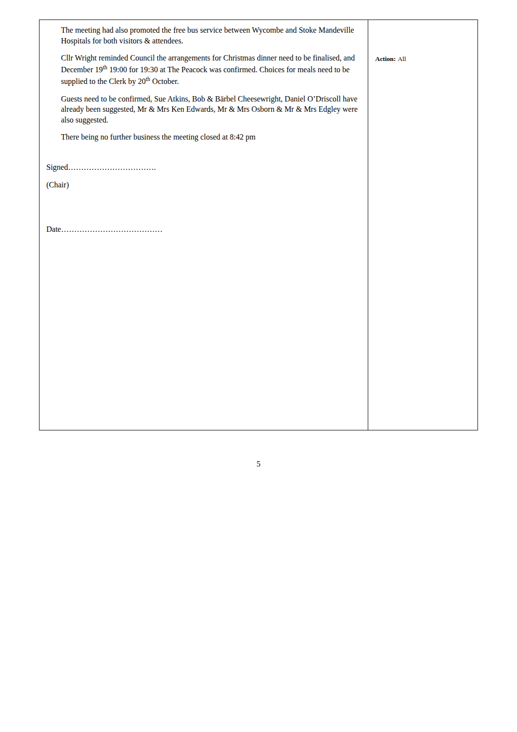| The meeting had also promoted the free bus service between Wycombe and Stoke Mandeville Hospitals for both visitors & attendees. Cllr Wright reminded Council the arrangements for Christmas dinner need to be finalised, and December 19 th 19:00 for 19:30 at The Peacock was confirmed. Choices for meals need to be supplied to the Clerk by 20 th October. Guests need to be confirmed, Sue Atkins, Bob & Bärbel Cheesewright, Daniel O’Driscoll have already been suggested, Mr & Mrs Ken Edwards, Mr & Mrs Osborn & Mr & Mrs Edgley were also suggested. There being no further business the meeting closed at 8:42 pm Signed……………………………. (Chair) Date………………………………… | Action: All |
5